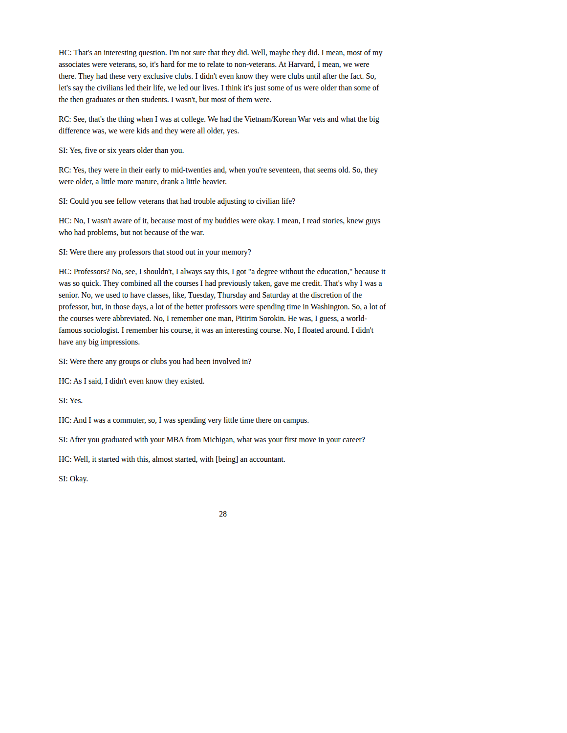HC: That's an interesting question. I'm not sure that they did. Well, maybe they did. I mean, most of my associates were veterans, so, it's hard for me to relate to non-veterans. At Harvard, I mean, we were there. They had these very exclusive clubs. I didn't even know they were clubs until after the fact. So, let's say the civilians led their life, we led our lives. I think it's just some of us were older than some of the then graduates or then students. I wasn't, but most of them were.
RC: See, that's the thing when I was at college. We had the Vietnam/Korean War vets and what the big difference was, we were kids and they were all older, yes.
SI: Yes, five or six years older than you.
RC: Yes, they were in their early to mid-twenties and, when you're seventeen, that seems old. So, they were older, a little more mature, drank a little heavier.
SI: Could you see fellow veterans that had trouble adjusting to civilian life?
HC: No, I wasn't aware of it, because most of my buddies were okay. I mean, I read stories, knew guys who had problems, but not because of the war.
SI: Were there any professors that stood out in your memory?
HC: Professors? No, see, I shouldn't, I always say this, I got "a degree without the education," because it was so quick. They combined all the courses I had previously taken, gave me credit. That's why I was a senior. No, we used to have classes, like, Tuesday, Thursday and Saturday at the discretion of the professor, but, in those days, a lot of the better professors were spending time in Washington. So, a lot of the courses were abbreviated. No, I remember one man, Pitirim Sorokin. He was, I guess, a world-famous sociologist. I remember his course, it was an interesting course. No, I floated around. I didn't have any big impressions.
SI: Were there any groups or clubs you had been involved in?
HC: As I said, I didn't even know they existed.
SI: Yes.
HC: And I was a commuter, so, I was spending very little time there on campus.
SI: After you graduated with your MBA from Michigan, what was your first move in your career?
HC: Well, it started with this, almost started, with [being] an accountant.
SI: Okay.
28